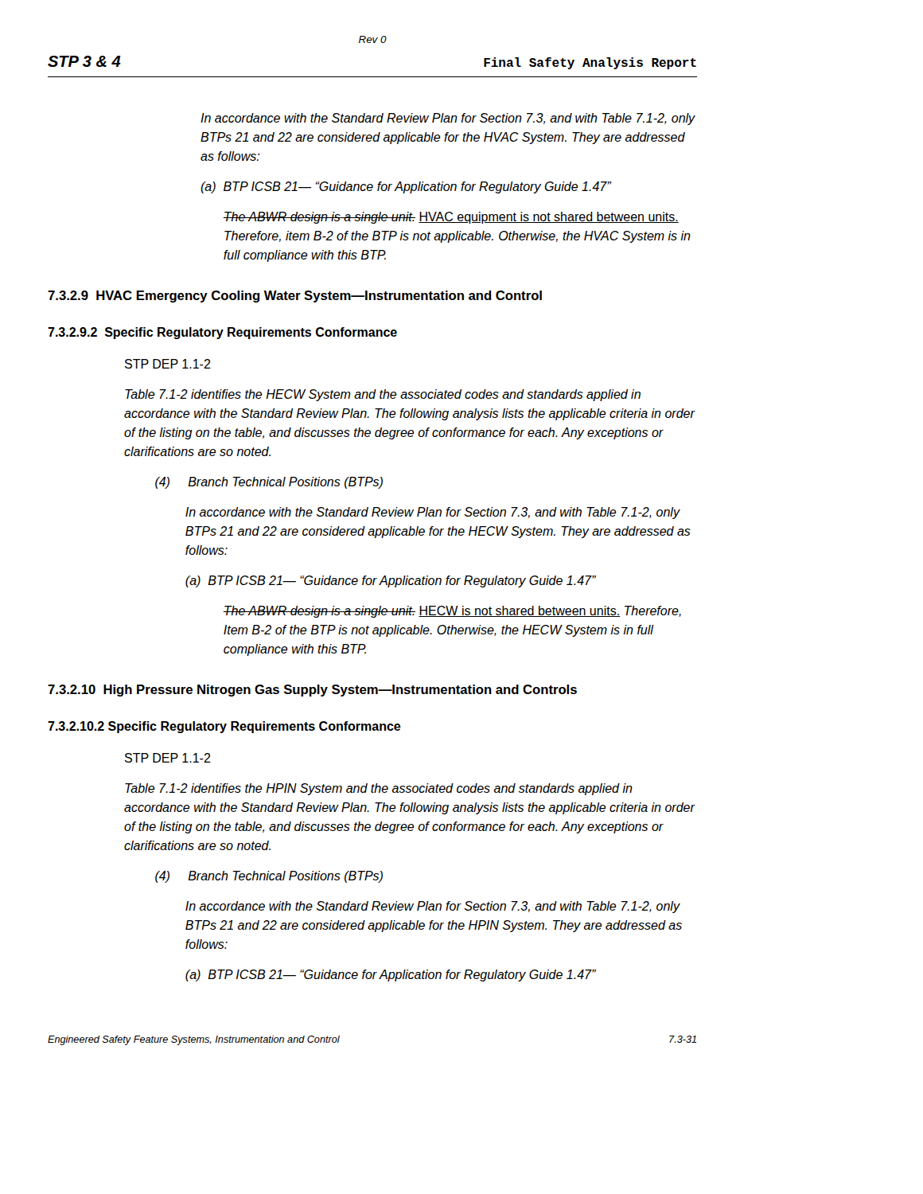Rev 0
STP 3 & 4
Final Safety Analysis Report
In accordance with the Standard Review Plan for Section 7.3, and with Table 7.1-2, only BTPs 21 and 22 are considered applicable for the HVAC System. They are addressed as follows:
(a) BTP ICSB 21— “Guidance for Application for Regulatory Guide 1.47”
The ABWR design is a single unit. HVAC equipment is not shared between units. Therefore, item B-2 of the BTP is not applicable. Otherwise, the HVAC System is in full compliance with this BTP.
7.3.2.9 HVAC Emergency Cooling Water System—Instrumentation and Control
7.3.2.9.2 Specific Regulatory Requirements Conformance
STP DEP 1.1-2
Table 7.1-2 identifies the HECW System and the associated codes and standards applied in accordance with the Standard Review Plan. The following analysis lists the applicable criteria in order of the listing on the table, and discusses the degree of conformance for each. Any exceptions or clarifications are so noted.
(4) Branch Technical Positions (BTPs)
In accordance with the Standard Review Plan for Section 7.3, and with Table 7.1-2, only BTPs 21 and 22 are considered applicable for the HECW System. They are addressed as follows:
(a) BTP ICSB 21— “Guidance for Application for Regulatory Guide 1.47”
The ABWR design is a single unit. HECW is not shared between units. Therefore, Item B-2 of the BTP is not applicable. Otherwise, the HECW System is in full compliance with this BTP.
7.3.2.10 High Pressure Nitrogen Gas Supply System—Instrumentation and Controls
7.3.2.10.2 Specific Regulatory Requirements Conformance
STP DEP 1.1-2
Table 7.1-2 identifies the HPIN System and the associated codes and standards applied in accordance with the Standard Review Plan. The following analysis lists the applicable criteria in order of the listing on the table, and discusses the degree of conformance for each. Any exceptions or clarifications are so noted.
(4) Branch Technical Positions (BTPs)
In accordance with the Standard Review Plan for Section 7.3, and with Table 7.1-2, only BTPs 21 and 22 are considered applicable for the HPIN System. They are addressed as follows:
(a) BTP ICSB 21— “Guidance for Application for Regulatory Guide 1.47”
Engineered Safety Feature Systems, Instrumentation and Control
7.3-31